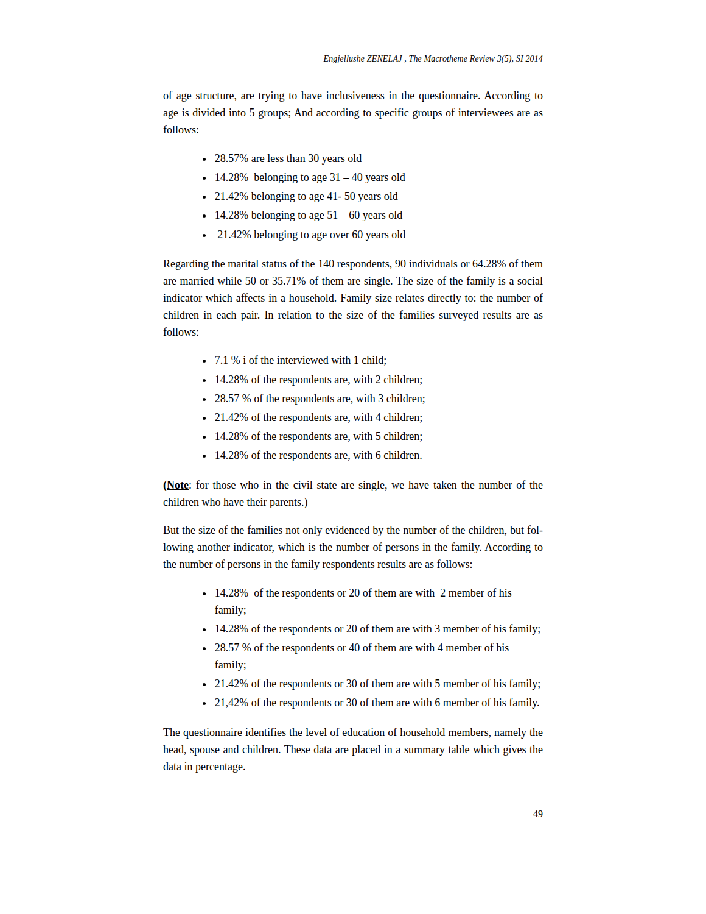Engjellushe ZENELAJ , The Macrotheme Review 3(5), SI 2014
of age structure, are trying to have inclusiveness in the questionnaire. According to age is divided into 5 groups; And according to specific groups of interviewees are as follows:
28.57% are less than 30 years old
14.28% belonging to age 31 – 40 years old
21.42% belonging to age 41- 50 years old
14.28% belonging to age 51 – 60 years old
21.42% belonging to age over 60 years old
Regarding the marital status of the 140 respondents, 90 individuals or 64.28% of them are married while 50 or 35.71% of them are single. The size of the family is a social indicator which affects in a household. Family size relates directly to: the number of children in each pair. In relation to the size of the families surveyed results are as follows:
7.1 % i of the interviewed with 1 child;
14.28% of the respondents are, with 2 children;
28.57 % of the respondents are, with 3 children;
21.42% of the respondents are, with 4 children;
14.28% of the respondents are, with 5 children;
14.28% of the respondents are, with 6 children.
(Note: for those who in the civil state are single, we have taken the number of the children who have their parents.)
But the size of the families not only evidenced by the number of the children, but following another indicator, which is the number of persons in the family. According to the number of persons in the family respondents results are as follows:
14.28% of the respondents or 20 of them are with 2 member of his family;
14.28% of the respondents or 20 of them are with 3 member of his family;
28.57 % of the respondents or 40 of them are with 4 member of his family;
21.42% of the respondents or 30 of them are with 5 member of his family;
21,42% of the respondents or 30 of them are with 6 member of his family.
The questionnaire identifies the level of education of household members, namely the head, spouse and children. These data are placed in a summary table which gives the data in percentage.
49